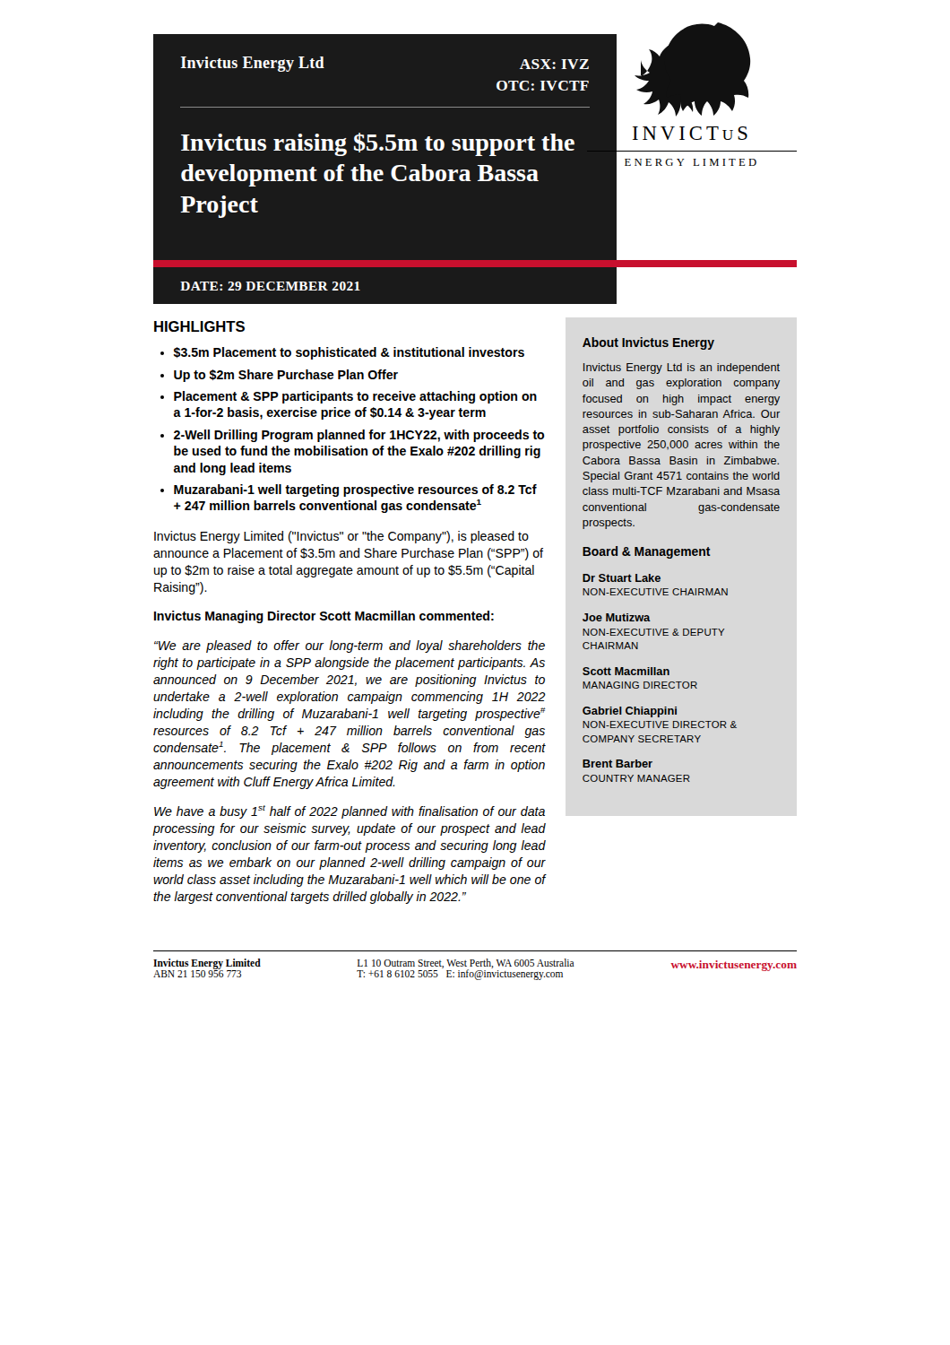INVICTUS
ENERGY LIMITED
Invictus Energy Ltd
ASX: IVZ
OTC: IVCTF
Invictus raising $5.5m to support the development of the Cabora Bassa Project
DATE: 29 DECEMBER 2021
HIGHLIGHTS
$3.5m Placement to sophisticated & institutional investors
Up to $2m Share Purchase Plan Offer
Placement & SPP participants to receive attaching option on a 1-for-2 basis, exercise price of $0.14 & 3-year term
2-Well Drilling Program planned for 1HCY22, with proceeds to be used to fund the mobilisation of the Exalo #202 drilling rig and long lead items
Muzarabani-1 well targeting prospective resources of 8.2 Tcf + 247 million barrels conventional gas condensate1
Invictus Energy Limited ("Invictus" or "the Company"), is pleased to announce a Placement of $3.5m and Share Purchase Plan (“SPP”) of up to $2m to raise a total aggregate amount of up to $5.5m (“Capital Raising”).
Invictus Managing Director Scott Macmillan commented:
“We are pleased to offer our long-term and loyal shareholders the right to participate in a SPP alongside the placement participants. As announced on 9 December 2021, we are positioning Invictus to undertake a 2-well exploration campaign commencing 1H 2022 including the drilling of Muzarabani-1 well targeting prospective# resources of 8.2 Tcf + 247 million barrels conventional gas condensate1. The placement & SPP follows on from recent announcements securing the Exalo #202 Rig and a farm in option agreement with Cluff Energy Africa Limited.
We have a busy 1st half of 2022 planned with finalisation of our data processing for our seismic survey, update of our prospect and lead inventory, conclusion of our farm-out process and securing long lead items as we embark on our planned 2-well drilling campaign of our world class asset including the Muzarabani-1 well which will be one of the largest conventional targets drilled globally in 2022.”
About Invictus Energy
Invictus Energy Ltd is an independent oil and gas exploration company focused on high impact energy resources in sub-Saharan Africa. Our asset portfolio consists of a highly prospective 250,000 acres within the Cabora Bassa Basin in Zimbabwe. Special Grant 4571 contains the world class multi-TCF Mzarabani and Msasa conventional gas-condensate prospects.
Board & Management
Dr Stuart Lake
NON-EXECUTIVE CHAIRMAN
Joe Mutizwa
NON-EXECUTIVE & DEPUTY CHAIRMAN
Scott Macmillan
MANAGING DIRECTOR
Gabriel Chiappini
NON-EXECUTIVE DIRECTOR & COMPANY SECRETARY
Brent Barber
COUNTRY MANAGER
Invictus Energy Limited
ABN 21 150 956 773
L1 10 Outram Street, West Perth, WA 6005 Australia
T: +61 8 6102 5055 E: info@invictusenergy.com
www.invictusenergy.com